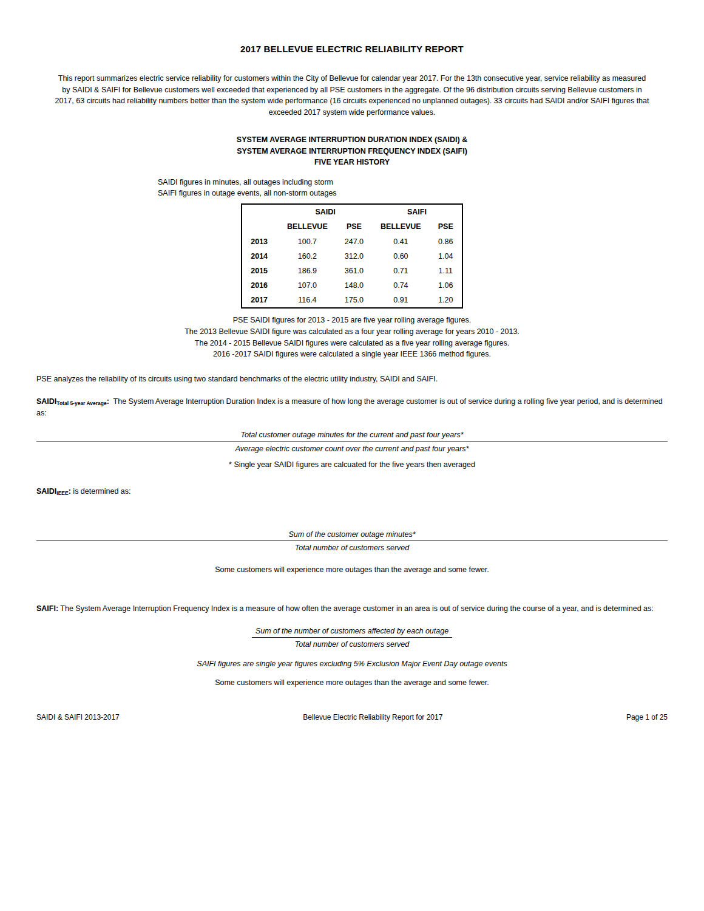2017 BELLEVUE ELECTRIC RELIABILITY REPORT
This report summarizes electric service reliability for customers within the City of Bellevue for calendar year 2017. For the 13th consecutive year, service reliability as measured by SAIDI & SAIFI for Bellevue customers well exceeded that experienced by all PSE customers in the aggregate. Of the 96 distribution circuits serving Bellevue customers in 2017, 63 circuits had reliability numbers better than the system wide performance (16 circuits experienced no unplanned outages). 33 circuits had SAIDI and/or SAIFI figures that exceeded 2017 system wide performance values.
SYSTEM AVERAGE INTERRUPTION DURATION INDEX (SAIDI) &
SYSTEM AVERAGE INTERRUPTION FREQUENCY INDEX (SAIFI)
FIVE YEAR HISTORY
SAIDI figures in minutes, all outages including storm
SAIFI figures in outage events, all non-storm outages
| | SAIDI | SAIFI |
| | BELLEVUE | PSE | BELLEVUE | PSE |
| 2013 | 100.7 | 247.0 | 0.41 | 0.86 |
| 2014 | 160.2 | 312.0 | 0.60 | 1.04 |
| 2015 | 186.9 | 361.0 | 0.71 | 1.11 |
| 2016 | 107.0 | 148.0 | 0.74 | 1.06 |
| 2017 | 116.4 | 175.0 | 0.91 | 1.20 |
PSE SAIDI figures for 2013 - 2015 are five year rolling average figures.
The 2013 Bellevue SAIDI figure was calculated as a four year rolling average for years 2010 - 2013.
The 2014 - 2015 Bellevue SAIDI figures were calculated as a five year rolling average figures.
2016 -2017 SAIDI figures were calculated a single year IEEE 1366 method figures.
PSE analyzes the reliability of its circuits using two standard benchmarks of the electric utility industry, SAIDI and SAIFI.
SAIDITotal 5-year Average: The System Average Interruption Duration Index is a measure of how long the average customer is out of service during a rolling five year period, and is determined as:
Total customer outage minutes for the current and past four years* Average electric customer count over the current and past four years*
* Single year SAIDI figures are calcuated for the five years then averaged
SAIDIIEEE: is determined as:
Sum of the customer outage minutes* Total number of customers served
Some customers will experience more outages than the average and some fewer.
SAIFI: The System Average Interruption Frequency Index is a measure of how often the average customer in an area is out of service during the course of a year, and is determined as:
Sum of the number of customers affected by each outage Total number of customers served
SAIFI figures are single year figures excluding 5% Exclusion Major Event Day outage events
Some customers will experience more outages than the average and some fewer.
SAIDI & SAIFI 2013-2017
Bellevue Electric Reliability Report for 2017
Page 1 of 25